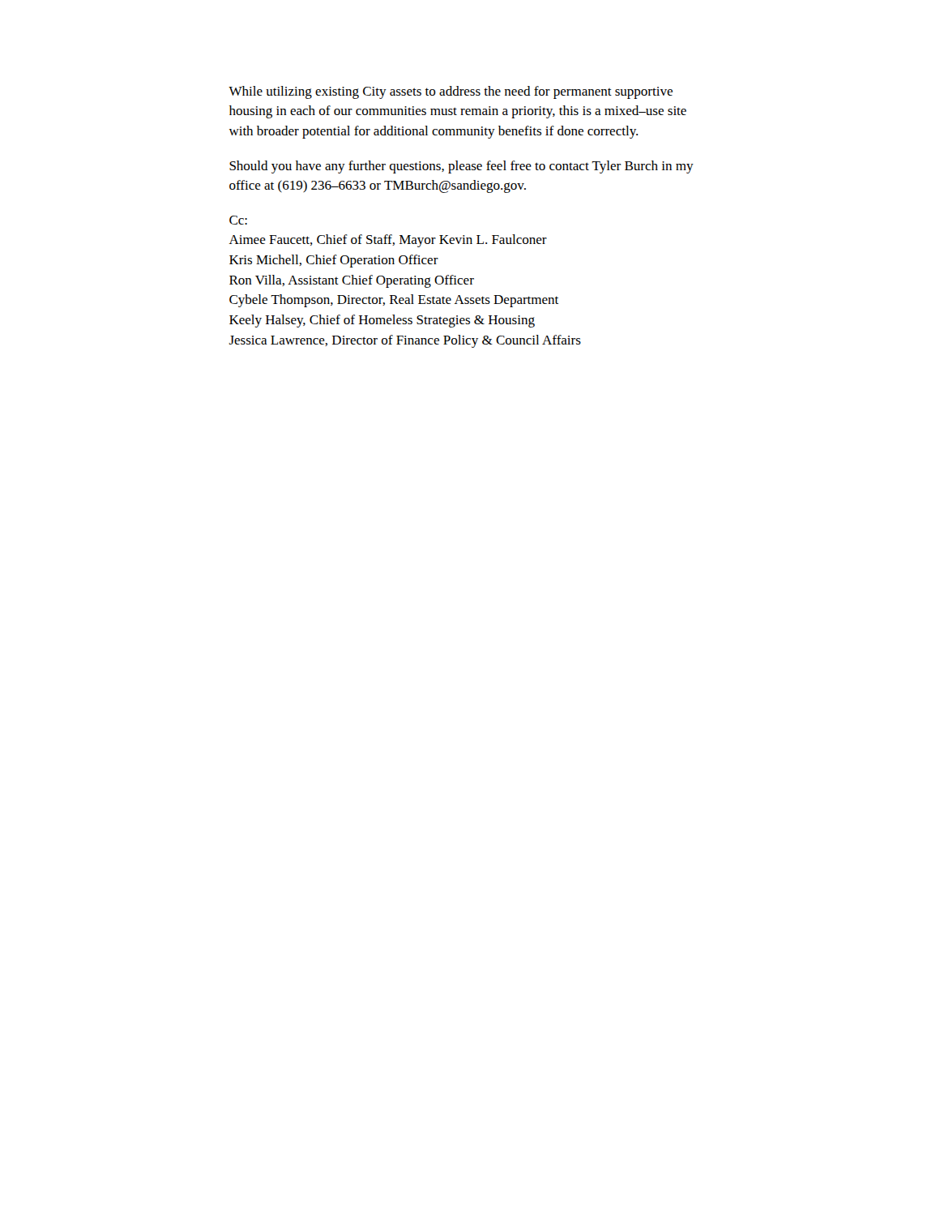While utilizing existing City assets to address the need for permanent supportive housing in each of our communities must remain a priority, this is a mixed–use site with broader potential for additional community benefits if done correctly.
Should you have any further questions, please feel free to contact Tyler Burch in my office at (619) 236–6633 or TMBurch@sandiego.gov.
Cc:
Aimee Faucett, Chief of Staff, Mayor Kevin L. Faulconer
Kris Michell, Chief Operation Officer
Ron Villa, Assistant Chief Operating Officer
Cybele Thompson, Director, Real Estate Assets Department
Keely Halsey, Chief of Homeless Strategies & Housing
Jessica Lawrence, Director of Finance Policy & Council Affairs